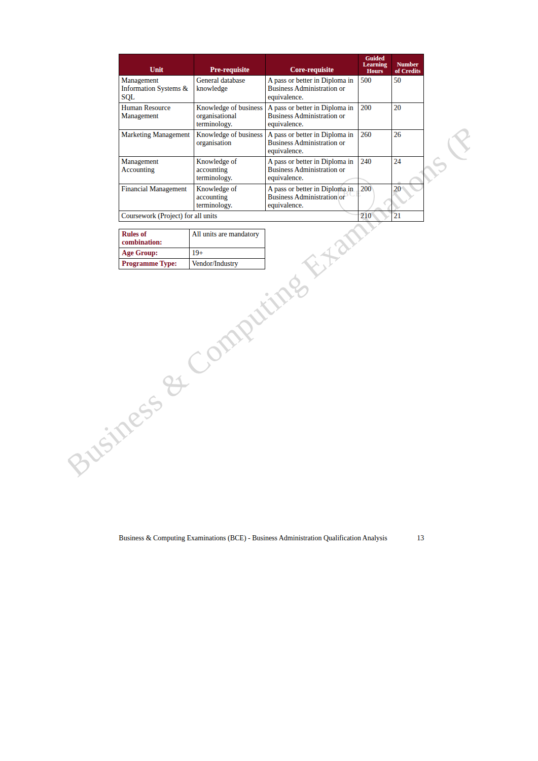Business & Computing Examinations (BCE)
BCE
| Unit | Pre-requisite | Core-requisite | Guided Learning Hours | Number of Credits |
| --- | --- | --- | --- | --- |
| Management Information Systems & SQL | General database knowledge | A pass or better in Diploma in Business Administration or equivalence. | 500 | 50 |
| Human Resource Management | Knowledge of business organisational terminology. | A pass or better in Diploma in Business Administration or equivalence. | 200 | 20 |
| Marketing Management | Knowledge of business organisation | A pass or better in Diploma in Business Administration or equivalence. | 260 | 26 |
| Management Accounting | Knowledge of accounting terminology. | A pass or better in Diploma in Business Administration or equivalence. | 240 | 24 |
| Financial Management | Knowledge of accounting terminology. | A pass or better in Diploma in Business Administration or equivalence. | 200 | 20 |
| Coursework (Project) for all units | 210 | 21 |
| Rules of combination: | All units are mandatory |
| Age Group: | 19+ |
| Programme Type: | Vendor/Industry |
Business & Computing Examinations (BCE) - Business Administration Qualification Analysis 13